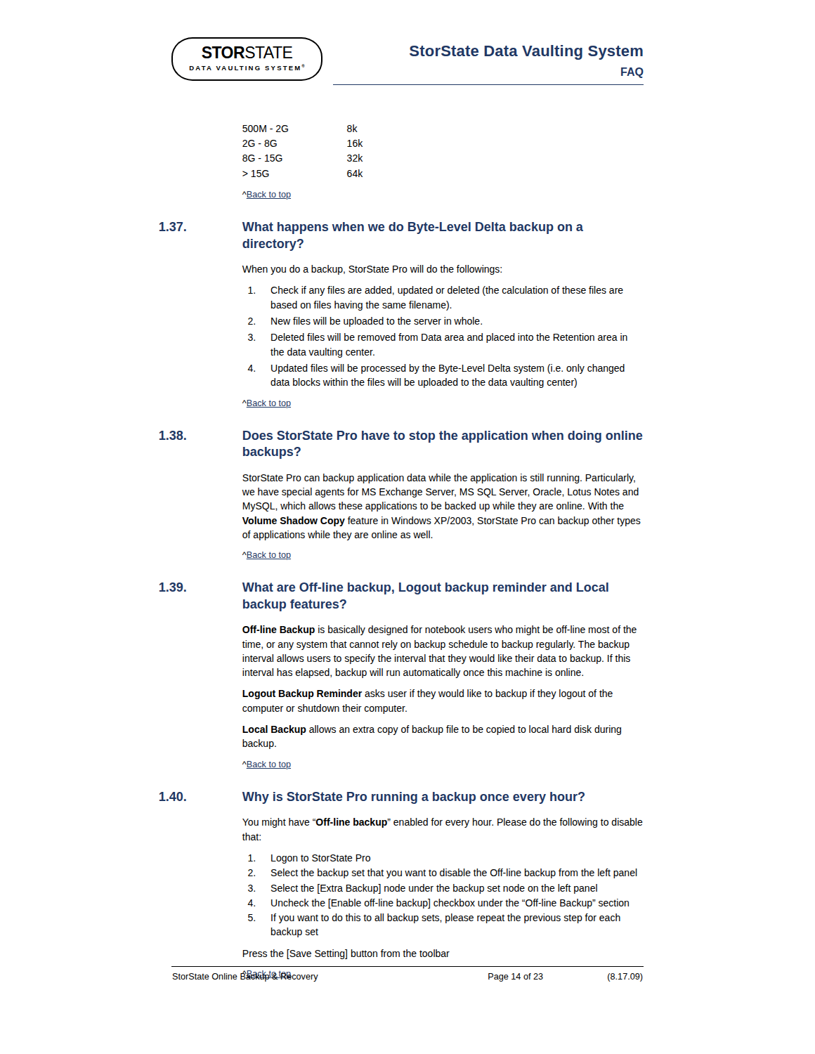STORSTATE
DATA VAULTING SYSTEM®
StorState Data Vaulting System
FAQ
| 500M - 2G | 8k |
| 2G - 8G | 16k |
| 8G - 15G | 32k |
| > 15G | 64k |
^Back to top
1.37. What happens when we do Byte-Level Delta backup on a directory?
When you do a backup, StorState Pro will do the followings:
Check if any files are added, updated or deleted (the calculation of these files are based on files having the same filename).
New files will be uploaded to the server in whole.
Deleted files will be removed from Data area and placed into the Retention area in the data vaulting center.
Updated files will be processed by the Byte-Level Delta system (i.e. only changed data blocks within the files will be uploaded to the data vaulting center)
^Back to top
1.38. Does StorState Pro have to stop the application when doing online backups?
StorState Pro can backup application data while the application is still running. Particularly, we have special agents for MS Exchange Server, MS SQL Server, Oracle, Lotus Notes and MySQL, which allows these applications to be backed up while they are online. With the Volume Shadow Copy feature in Windows XP/2003, StorState Pro can backup other types of applications while they are online as well.
^Back to top
1.39. What are Off-line backup, Logout backup reminder and Local backup features?
Off-line Backup is basically designed for notebook users who might be off-line most of the time, or any system that cannot rely on backup schedule to backup regularly. The backup interval allows users to specify the interval that they would like their data to backup. If this interval has elapsed, backup will run automatically once this machine is online.
Logout Backup Reminder asks user if they would like to backup if they logout of the computer or shutdown their computer.
Local Backup allows an extra copy of backup file to be copied to local hard disk during backup.
^Back to top
1.40. Why is StorState Pro running a backup once every hour?
You might have “Off-line backup” enabled for every hour. Please do the following to disable that:
Logon to StorState Pro
Select the backup set that you want to disable the Off-line backup from the left panel
Select the [Extra Backup] node under the backup set node on the left panel
Uncheck the [Enable off-line backup] checkbox under the “Off-line Backup” section
If you want to do this to all backup sets, please repeat the previous step for each backup set
Press the [Save Setting] button from the toolbar
^Back to top
| StorState Online Backup & Recovery | Page 14 of 23 | (8.17.09) |